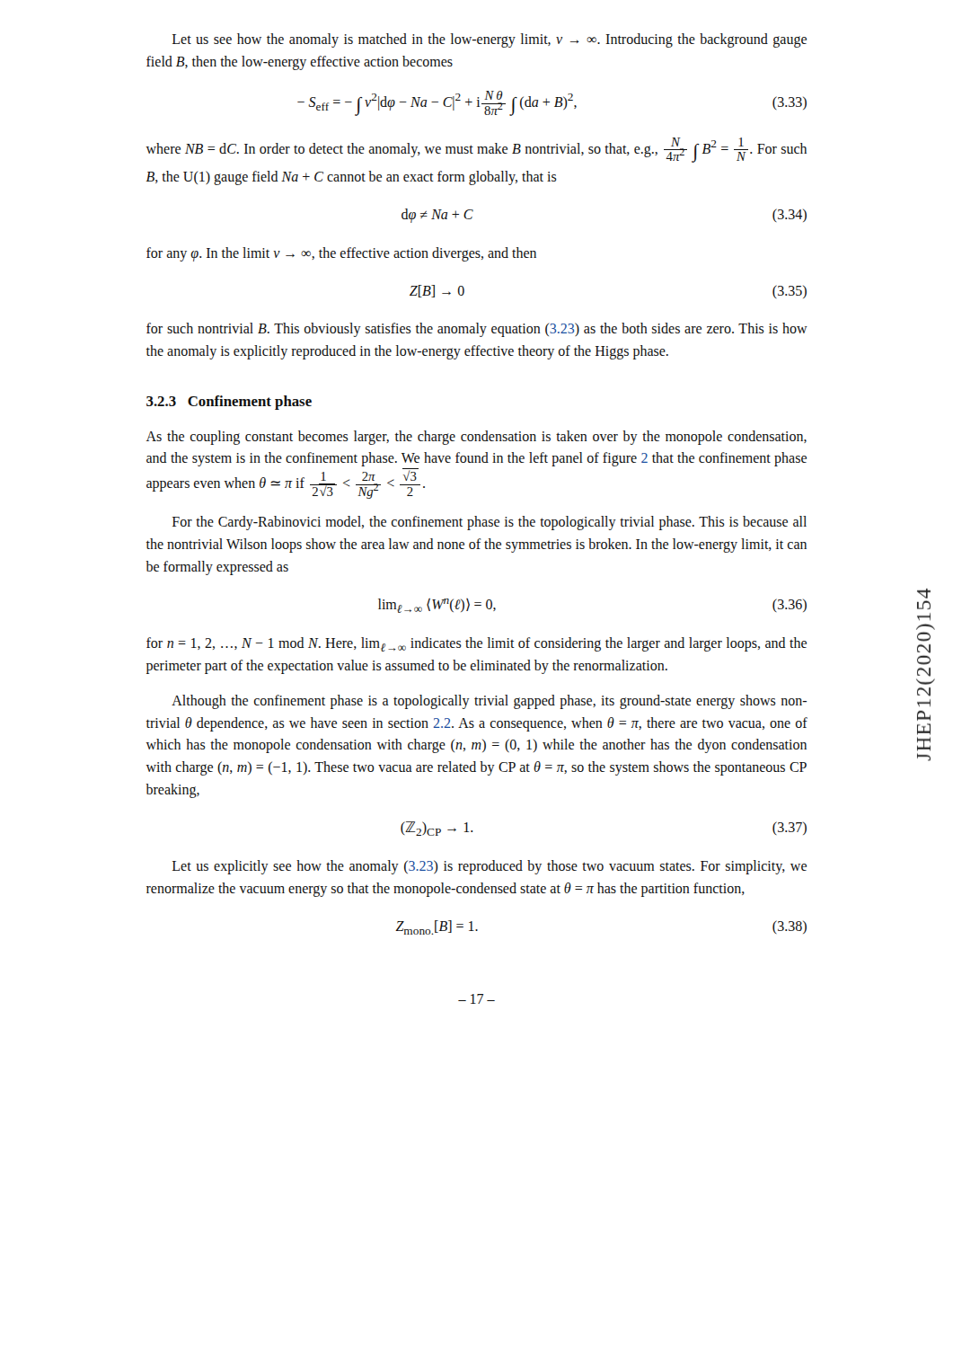JHEP12(2020)154
Let us see how the anomaly is matched in the low-energy limit, v → ∞. Introducing the background gauge field B, then the low-energy effective action becomes
− Seff = − ∫ v2|dφ − Na − C|2 + iN θ 8π2 ∫ (da + B)2,
(3.33)
where NB = dC. In order to detect the anomaly, we must make B nontrivial, so that, e.g., N 4π2 ∫ B2 = 1 N. For such B, the U(1) gauge field Na + C cannot be an exact form globally, that is
dφ ≠ Na + C
(3.34)
for any φ. In the limit v → ∞, the effective action diverges, and then
Z[B] → 0
(3.35)
for such nontrivial B. This obviously satisfies the anomaly equation (3.23) as the both sides are zero. This is how the anomaly is explicitly reproduced in the low-energy effective theory of the Higgs phase.
3.2.3 Confinement phase
As the coupling constant becomes larger, the charge condensation is taken over by the monopole condensation, and the system is in the confinement phase. We have found in the left panel of figure 2 that the confinement phase appears even when θ ≃ π if 12√3 < 2π Ng2 < √32.
For the Cardy-Rabinovici model, the confinement phase is the topologically trivial phase. This is because all the nontrivial Wilson loops show the area law and none of the symmetries is broken. In the low-energy limit, it can be formally expressed as
limℓ→∞ ⟨Wn(ℓ)⟩ = 0,
(3.36)
for n = 1, 2, …, N − 1 mod N. Here, limℓ→∞ indicates the limit of considering the larger and larger loops, and the perimeter part of the expectation value is assumed to be eliminated by the renormalization.
Although the confinement phase is a topologically trivial gapped phase, its ground-state energy shows nontrivial θ dependence, as we have seen in section 2.2. As a consequence, when θ = π, there are two vacua, one of which has the monopole condensation with charge (n, m) = (0, 1) while the another has the dyon condensation with charge (n, m) = (−1, 1). These two vacua are related by CP at θ = π, so the system shows the spontaneous CP breaking,
(ℤ2)CP → 1.
(3.37)
Let us explicitly see how the anomaly (3.23) is reproduced by those two vacuum states. For simplicity, we renormalize the vacuum energy so that the monopole-condensed state at θ = π has the partition function,
Zmono.[B] = 1.
(3.38)
– 17 –